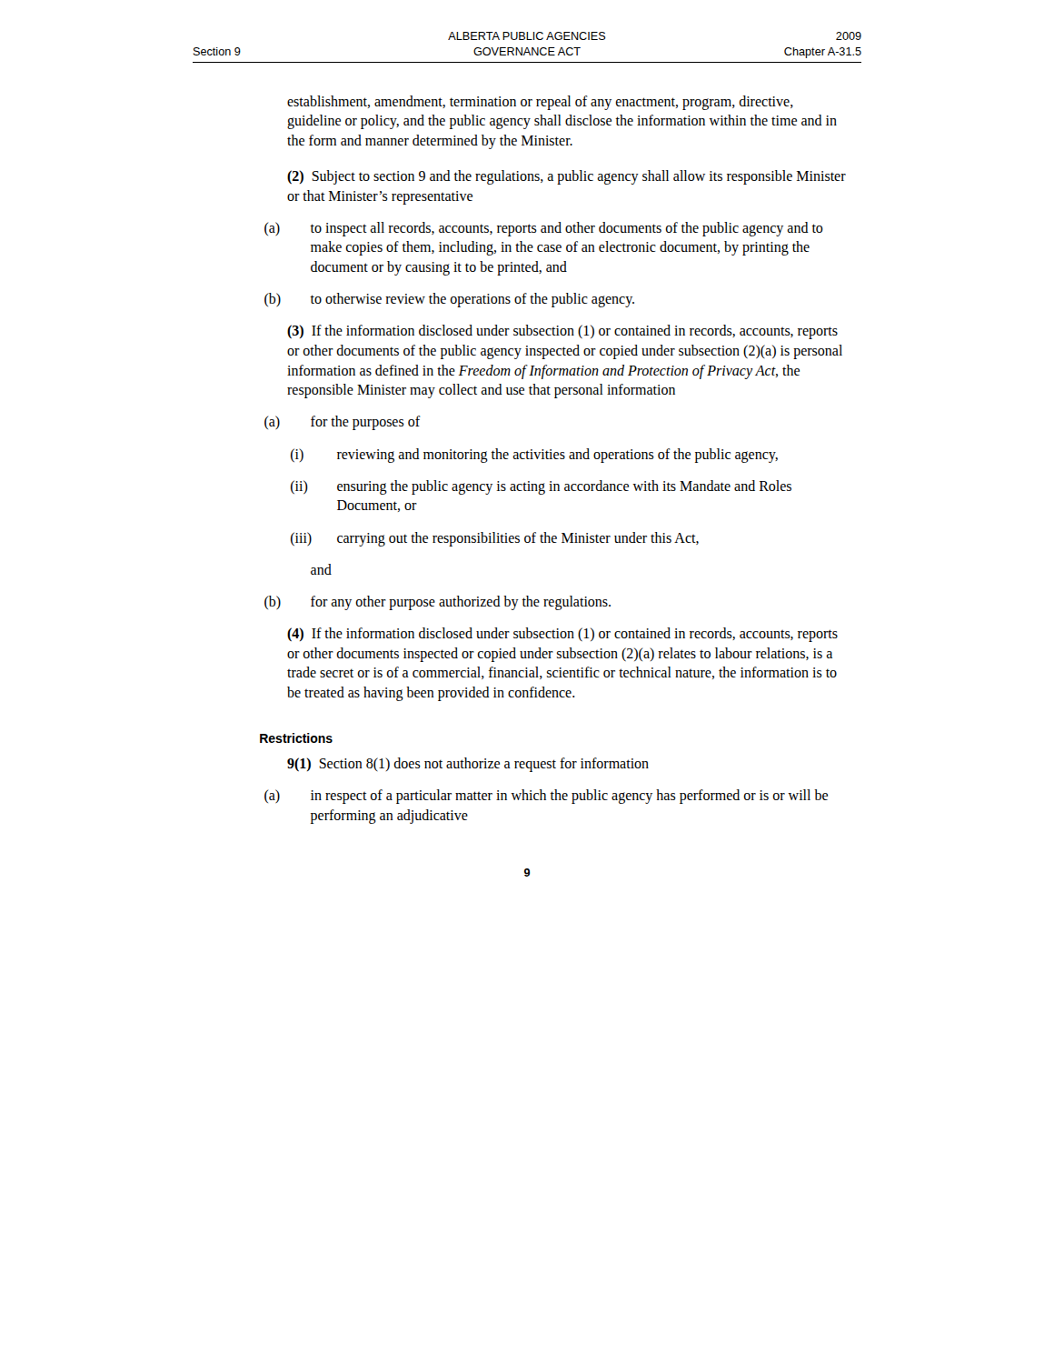| Section 9 | ALBERTA PUBLIC AGENCIES GOVERNANCE ACT | 2009 Chapter A-31.5 |
establishment, amendment, termination or repeal of any enactment, program, directive, guideline or policy, and the public agency shall disclose the information within the time and in the form and manner determined by the Minister.
(2) Subject to section 9 and the regulations, a public agency shall allow its responsible Minister or that Minister’s representative
(a) to inspect all records, accounts, reports and other documents of the public agency and to make copies of them, including, in the case of an electronic document, by printing the document or by causing it to be printed, and
(b) to otherwise review the operations of the public agency.
(3) If the information disclosed under subsection (1) or contained in records, accounts, reports or other documents of the public agency inspected or copied under subsection (2)(a) is personal information as defined in the Freedom of Information and Protection of Privacy Act, the responsible Minister may collect and use that personal information
(a) for the purposes of
(i) reviewing and monitoring the activities and operations of the public agency,
(ii) ensuring the public agency is acting in accordance with its Mandate and Roles Document, or
(iii) carrying out the responsibilities of the Minister under this Act,
and
(b) for any other purpose authorized by the regulations.
(4) If the information disclosed under subsection (1) or contained in records, accounts, reports or other documents inspected or copied under subsection (2)(a) relates to labour relations, is a trade secret or is of a commercial, financial, scientific or technical nature, the information is to be treated as having been provided in confidence.
Restrictions
9(1) Section 8(1) does not authorize a request for information
(a) in respect of a particular matter in which the public agency has performed or is or will be performing an adjudicative
9